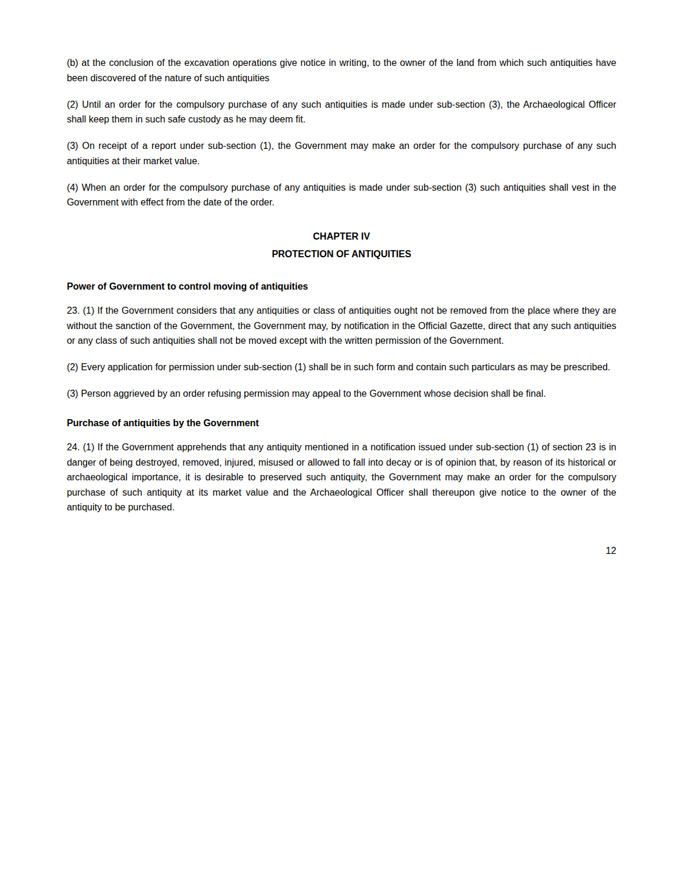(b) at the conclusion of the excavation operations give notice in writing, to the owner of the land from which such antiquities have been discovered of the nature of such antiquities
(2) Until an order for the compulsory purchase of any such antiquities is made under sub-section (3), the Archaeological Officer shall keep them in such safe custody as he may deem fit.
(3) On receipt of a report under sub-section (1), the Government may make an order for the compulsory purchase of any such antiquities at their market value.
(4) When an order for the compulsory purchase of any antiquities is made under sub-section (3) such antiquities shall vest in the Government with effect from the date of the order.
CHAPTER IV
PROTECTION OF ANTIQUITIES
Power of Government to control moving of antiquities
23. (1) If the Government considers that any antiquities or class of antiquities ought not be removed from the place where they are without the sanction of the Government, the Government may, by notification in the Official Gazette, direct that any such antiquities or any class of such antiquities shall not be moved except with the written permission of the Government.
(2) Every application for permission under sub-section (1) shall be in such form and contain such particulars as may be prescribed.
(3) Person aggrieved by an order refusing permission may appeal to the Government whose decision shall be final.
Purchase of antiquities by the Government
24. (1) If the Government apprehends that any antiquity mentioned in a notification issued under sub-section (1) of section 23 is in danger of being destroyed, removed, injured, misused or allowed to fall into decay or is of opinion that, by reason of its historical or archaeological importance, it is desirable to preserved such antiquity, the Government may make an order for the compulsory purchase of such antiquity at its market value and the Archaeological Officer shall thereupon give notice to the owner of the antiquity to be purchased.
12